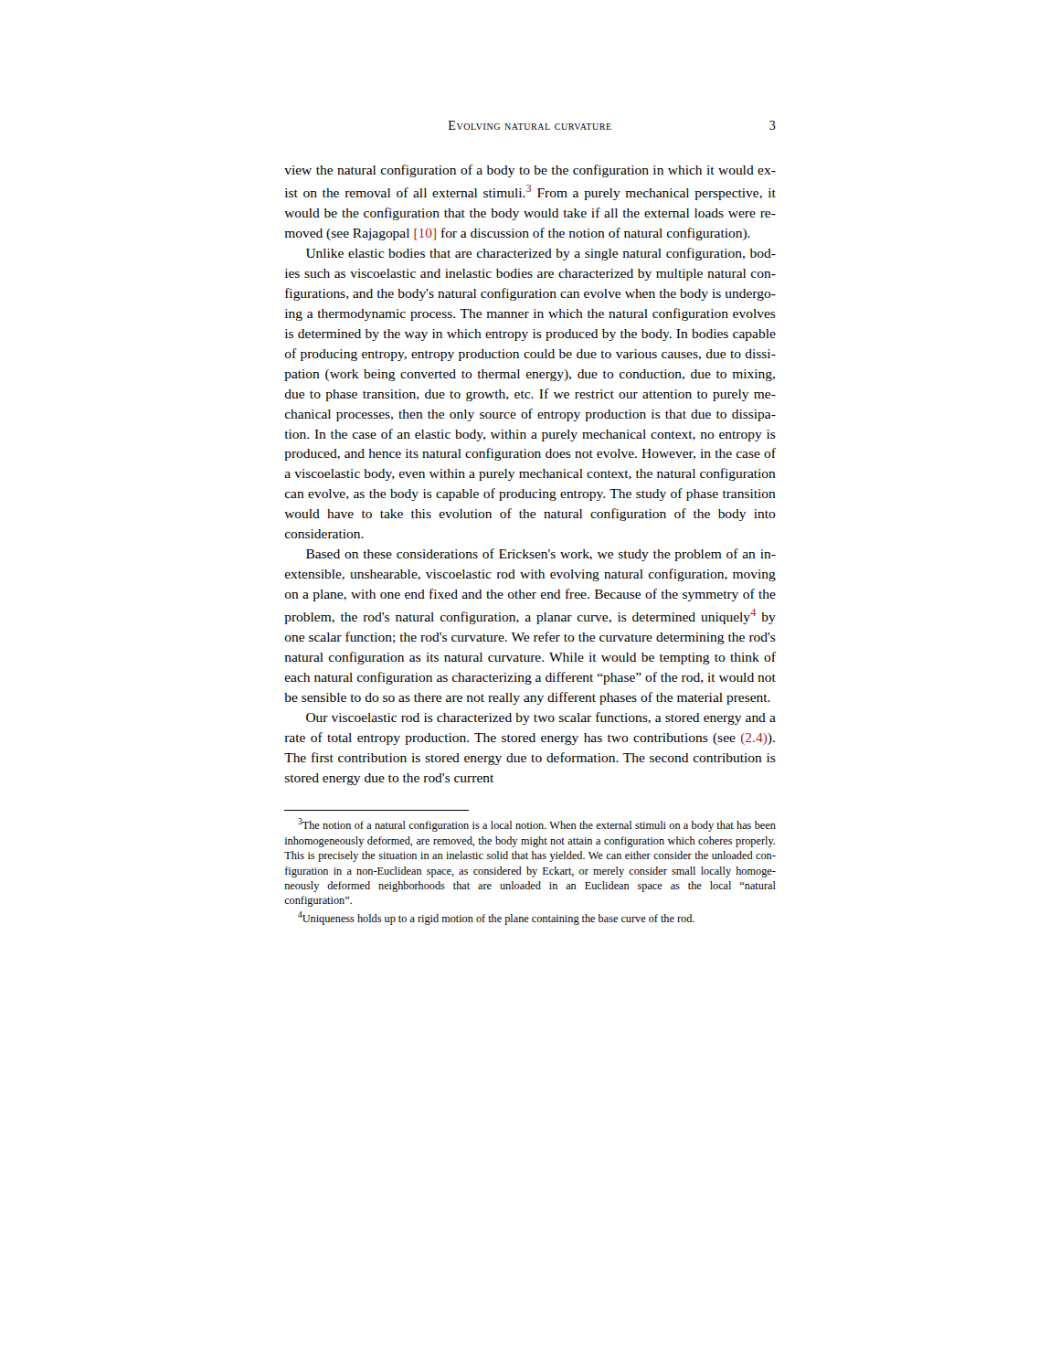Evolving natural curvature 3
view the natural configuration of a body to be the configuration in which it would exist on the removal of all external stimuli.3 From a purely mechanical perspective, it would be the configuration that the body would take if all the external loads were removed (see Rajagopal [10] for a discussion of the notion of natural configuration).
Unlike elastic bodies that are characterized by a single natural configuration, bodies such as viscoelastic and inelastic bodies are characterized by multiple natural configurations, and the body's natural configuration can evolve when the body is undergoing a thermodynamic process. The manner in which the natural configuration evolves is determined by the way in which entropy is produced by the body. In bodies capable of producing entropy, entropy production could be due to various causes, due to dissipation (work being converted to thermal energy), due to conduction, due to mixing, due to phase transition, due to growth, etc. If we restrict our attention to purely mechanical processes, then the only source of entropy production is that due to dissipation. In the case of an elastic body, within a purely mechanical context, no entropy is produced, and hence its natural configuration does not evolve. However, in the case of a viscoelastic body, even within a purely mechanical context, the natural configuration can evolve, as the body is capable of producing entropy. The study of phase transition would have to take this evolution of the natural configuration of the body into consideration.
Based on these considerations of Ericksen's work, we study the problem of an inextensible, unshearable, viscoelastic rod with evolving natural configuration, moving on a plane, with one end fixed and the other end free. Because of the symmetry of the problem, the rod's natural configuration, a planar curve, is determined uniquely4 by one scalar function; the rod's curvature. We refer to the curvature determining the rod's natural configuration as its natural curvature. While it would be tempting to think of each natural configuration as characterizing a different “phase” of the rod, it would not be sensible to do so as there are not really any different phases of the material present.
Our viscoelastic rod is characterized by two scalar functions, a stored energy and a rate of total entropy production. The stored energy has two contributions (see (2.4)). The first contribution is stored energy due to deformation. The second contribution is stored energy due to the rod's current
3The notion of a natural configuration is a local notion. When the external stimuli on a body that has been inhomogeneously deformed, are removed, the body might not attain a configuration which coheres properly. This is precisely the situation in an inelastic solid that has yielded. We can either consider the unloaded configuration in a non-Euclidean space, as considered by Eckart, or merely consider small locally homogeneously deformed neighborhoods that are unloaded in an Euclidean space as the local “natural configuration”.
4Uniqueness holds up to a rigid motion of the plane containing the base curve of the rod.